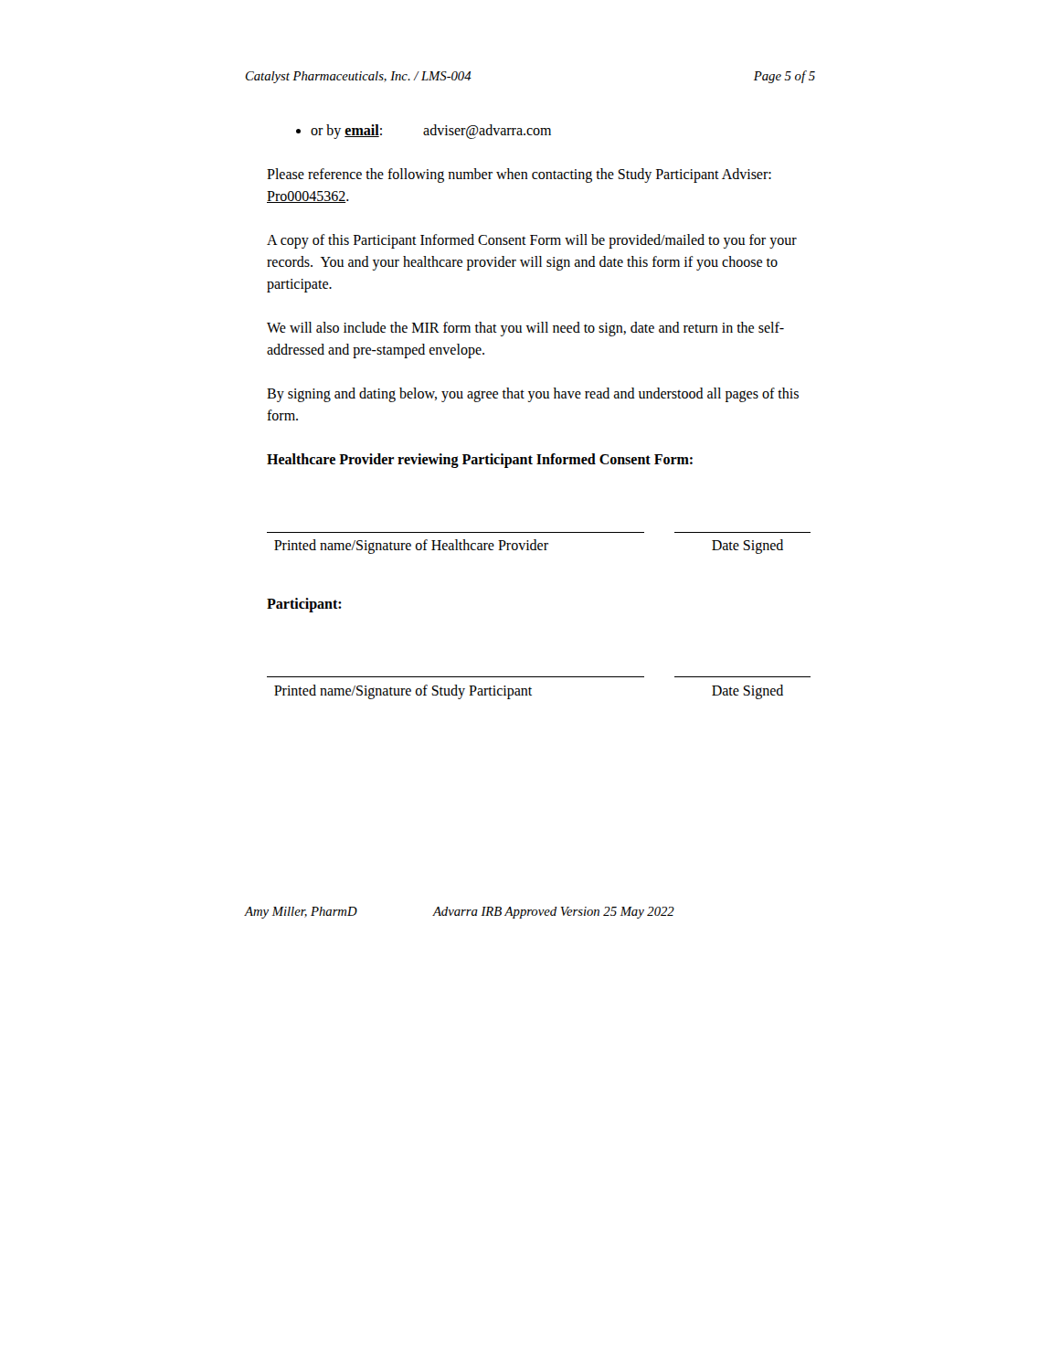Catalyst Pharmaceuticals, Inc. / LMS-004 Page 5 of 5
or by email: adviser@advarra.com
Please reference the following number when contacting the Study Participant Adviser: Pro00045362.
A copy of this Participant Informed Consent Form will be provided/mailed to you for your records. You and your healthcare provider will sign and date this form if you choose to participate.
We will also include the MIR form that you will need to sign, date and return in the self-addressed and pre-stamped envelope.
By signing and dating below, you agree that you have read and understood all pages of this form.
Healthcare Provider reviewing Participant Informed Consent Form:
Printed name/Signature of Healthcare Provider
Date Signed
Participant:
Printed name/Signature of Study Participant
Date Signed
Amy Miller, PharmD
Advarra IRB Approved Version 25 May 2022